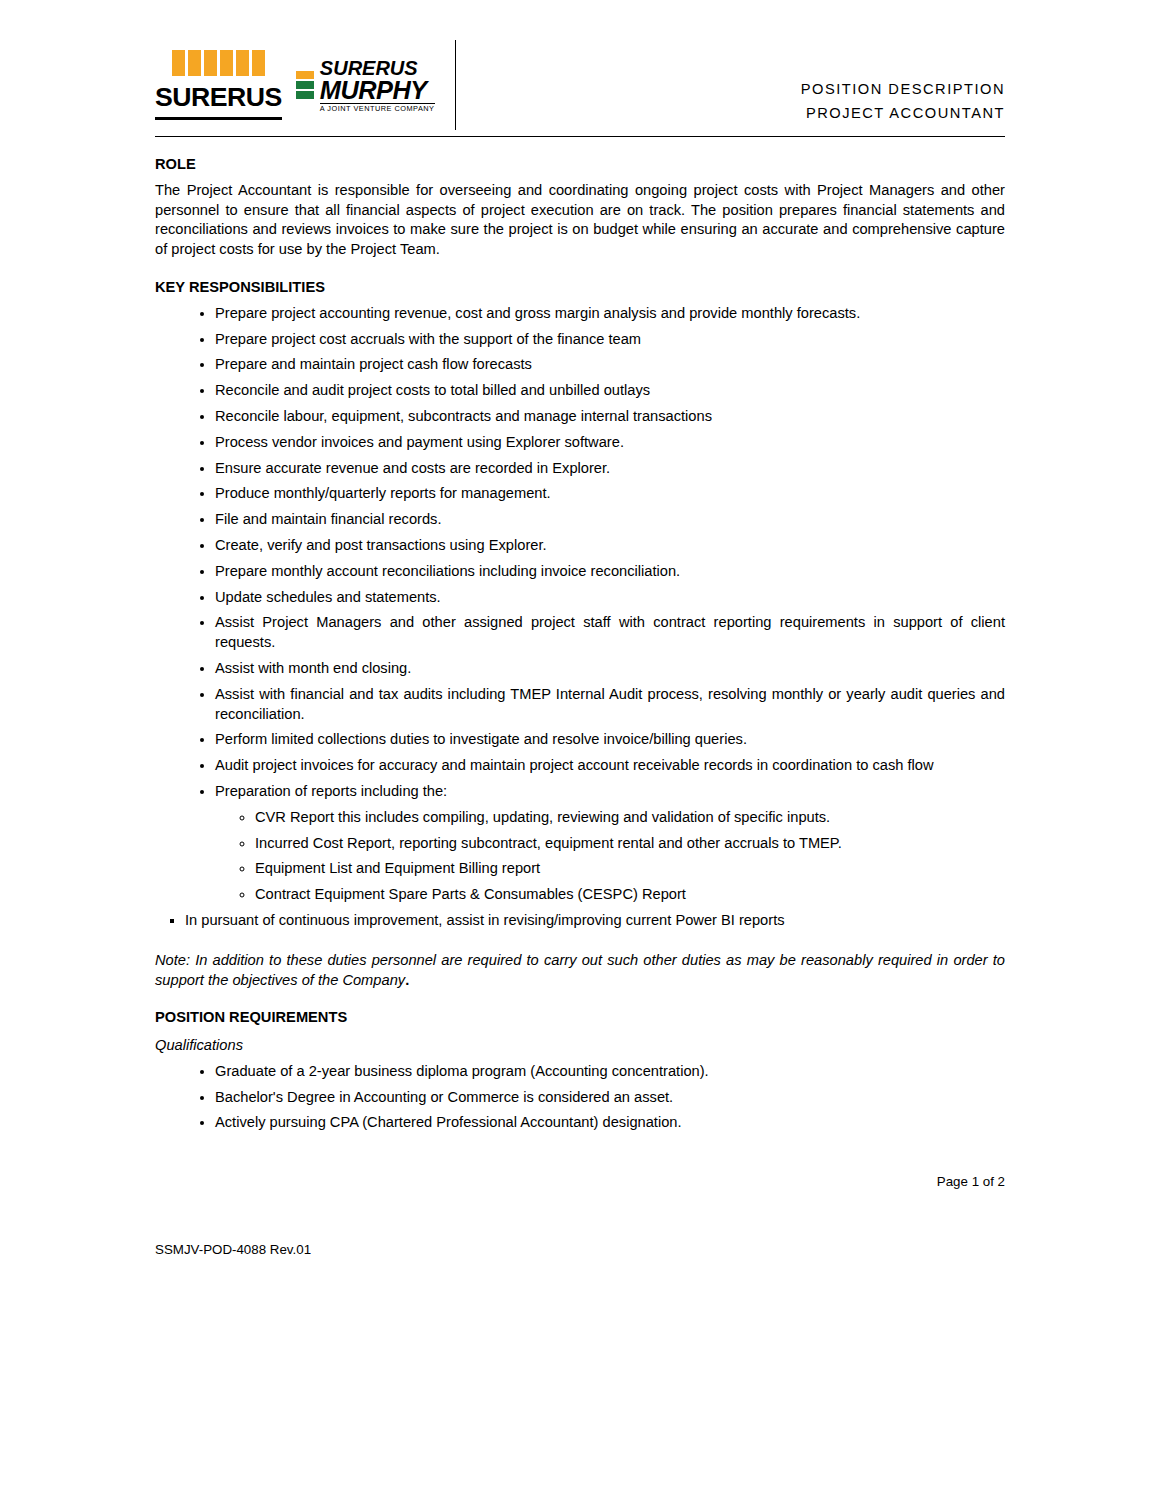SURERUS
SURERUS MURPHY A JOINT VENTURE COMPANY
POSITION DESCRIPTION
PROJECT ACCOUNTANT
ROLE
The Project Accountant is responsible for overseeing and coordinating ongoing project costs with Project Managers and other personnel to ensure that all financial aspects of project execution are on track. The position prepares financial statements and reconciliations and reviews invoices to make sure the project is on budget while ensuring an accurate and comprehensive capture of project costs for use by the Project Team.
KEY RESPONSIBILITIES
Prepare project accounting revenue, cost and gross margin analysis and provide monthly forecasts.
Prepare project cost accruals with the support of the finance team
Prepare and maintain project cash flow forecasts
Reconcile and audit project costs to total billed and unbilled outlays
Reconcile labour, equipment, subcontracts and manage internal transactions
Process vendor invoices and payment using Explorer software.
Ensure accurate revenue and costs are recorded in Explorer.
Produce monthly/quarterly reports for management.
File and maintain financial records.
Create, verify and post transactions using Explorer.
Prepare monthly account reconciliations including invoice reconciliation.
Update schedules and statements.
Assist Project Managers and other assigned project staff with contract reporting requirements in support of client requests.
Assist with month end closing.
Assist with financial and tax audits including TMEP Internal Audit process, resolving monthly or yearly audit queries and reconciliation.
Perform limited collections duties to investigate and resolve invoice/billing queries.
Audit project invoices for accuracy and maintain project account receivable records in coordination to cash flow
Preparation of reports including the:
CVR Report this includes compiling, updating, reviewing and validation of specific inputs.
Incurred Cost Report, reporting subcontract, equipment rental and other accruals to TMEP.
Equipment List and Equipment Billing report
Contract Equipment Spare Parts & Consumables (CESPC) Report
In pursuant of continuous improvement, assist in revising/improving current Power BI reports
Note: In addition to these duties personnel are required to carry out such other duties as may be reasonably required in order to support the objectives of the Company.
POSITION REQUIREMENTS
Qualifications
Graduate of a 2-year business diploma program (Accounting concentration).
Bachelor's Degree in Accounting or Commerce is considered an asset.
Actively pursuing CPA (Chartered Professional Accountant) designation.
Page 1 of 2
SSMJV-POD-4088 Rev.01